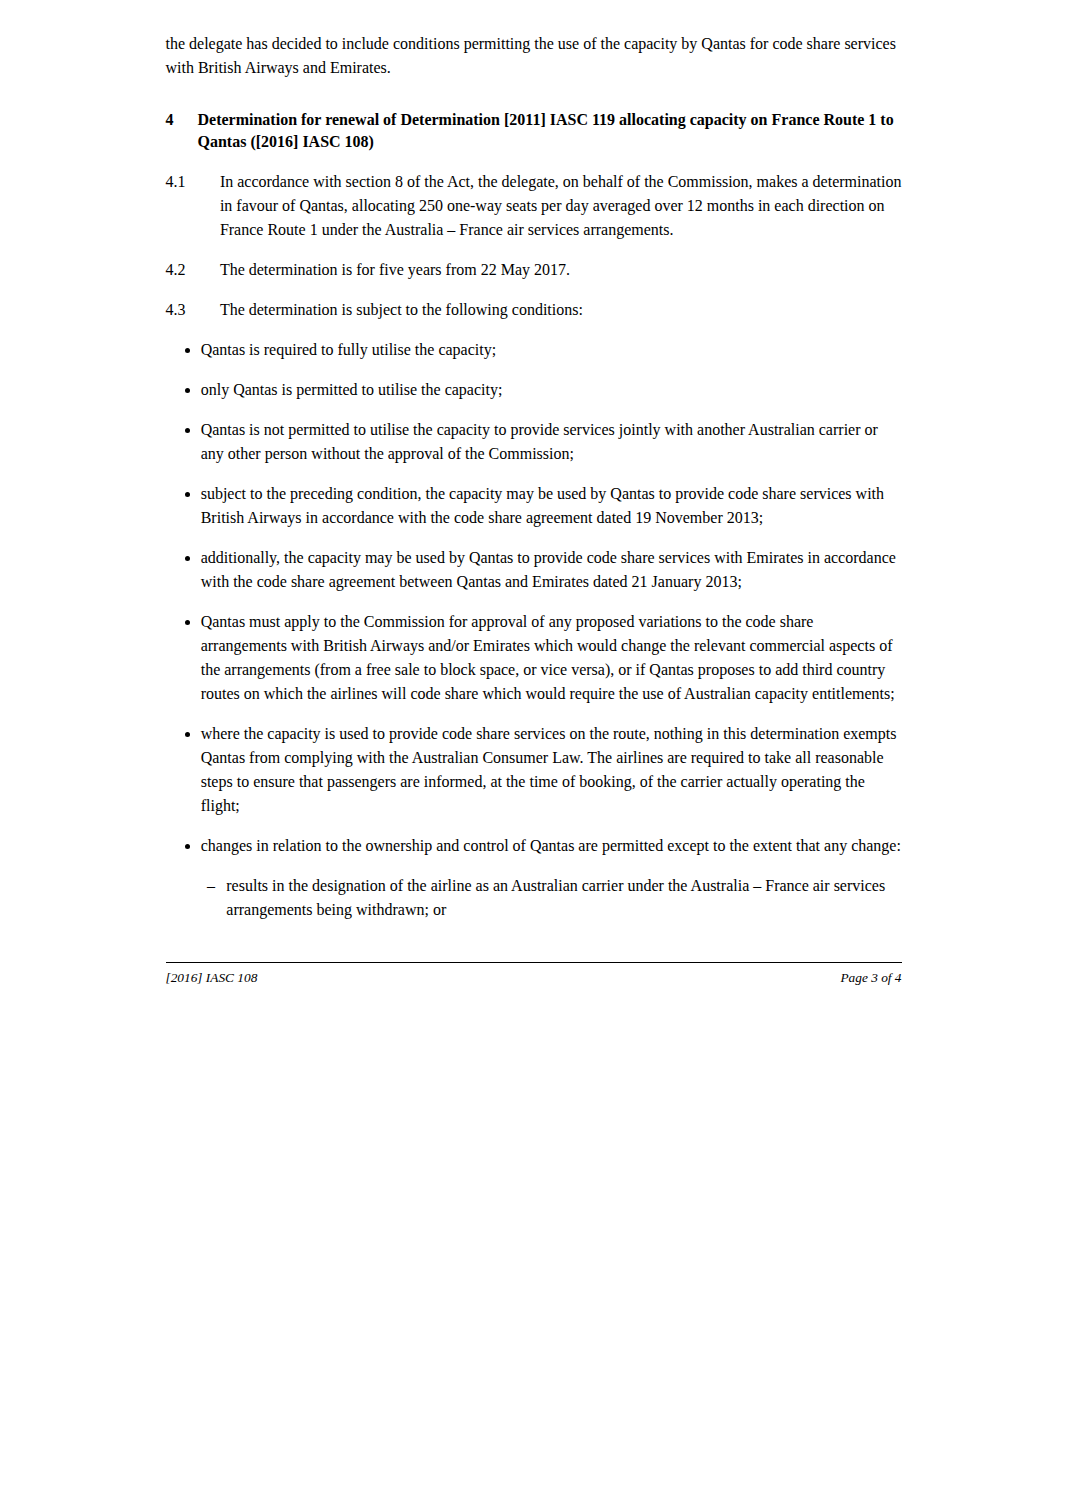the delegate has decided to include conditions permitting the use of the capacity by Qantas for code share services with British Airways and Emirates.
4 Determination for renewal of Determination [2011] IASC 119 allocating capacity on France Route 1 to Qantas ([2016] IASC 108)
4.1 In accordance with section 8 of the Act, the delegate, on behalf of the Commission, makes a determination in favour of Qantas, allocating 250 one-way seats per day averaged over 12 months in each direction on France Route 1 under the Australia – France air services arrangements.
4.2 The determination is for five years from 22 May 2017.
4.3 The determination is subject to the following conditions:
Qantas is required to fully utilise the capacity;
only Qantas is permitted to utilise the capacity;
Qantas is not permitted to utilise the capacity to provide services jointly with another Australian carrier or any other person without the approval of the Commission;
subject to the preceding condition, the capacity may be used by Qantas to provide code share services with British Airways in accordance with the code share agreement dated 19 November 2013;
additionally, the capacity may be used by Qantas to provide code share services with Emirates in accordance with the code share agreement between Qantas and Emirates dated 21 January 2013;
Qantas must apply to the Commission for approval of any proposed variations to the code share arrangements with British Airways and/or Emirates which would change the relevant commercial aspects of the arrangements (from a free sale to block space, or vice versa), or if Qantas proposes to add third country routes on which the airlines will code share which would require the use of Australian capacity entitlements;
where the capacity is used to provide code share services on the route, nothing in this determination exempts Qantas from complying with the Australian Consumer Law. The airlines are required to take all reasonable steps to ensure that passengers are informed, at the time of booking, of the carrier actually operating the flight;
changes in relation to the ownership and control of Qantas are permitted except to the extent that any change:
results in the designation of the airline as an Australian carrier under the Australia – France air services arrangements being withdrawn; or
[2016] IASC 108 Page 3 of 4